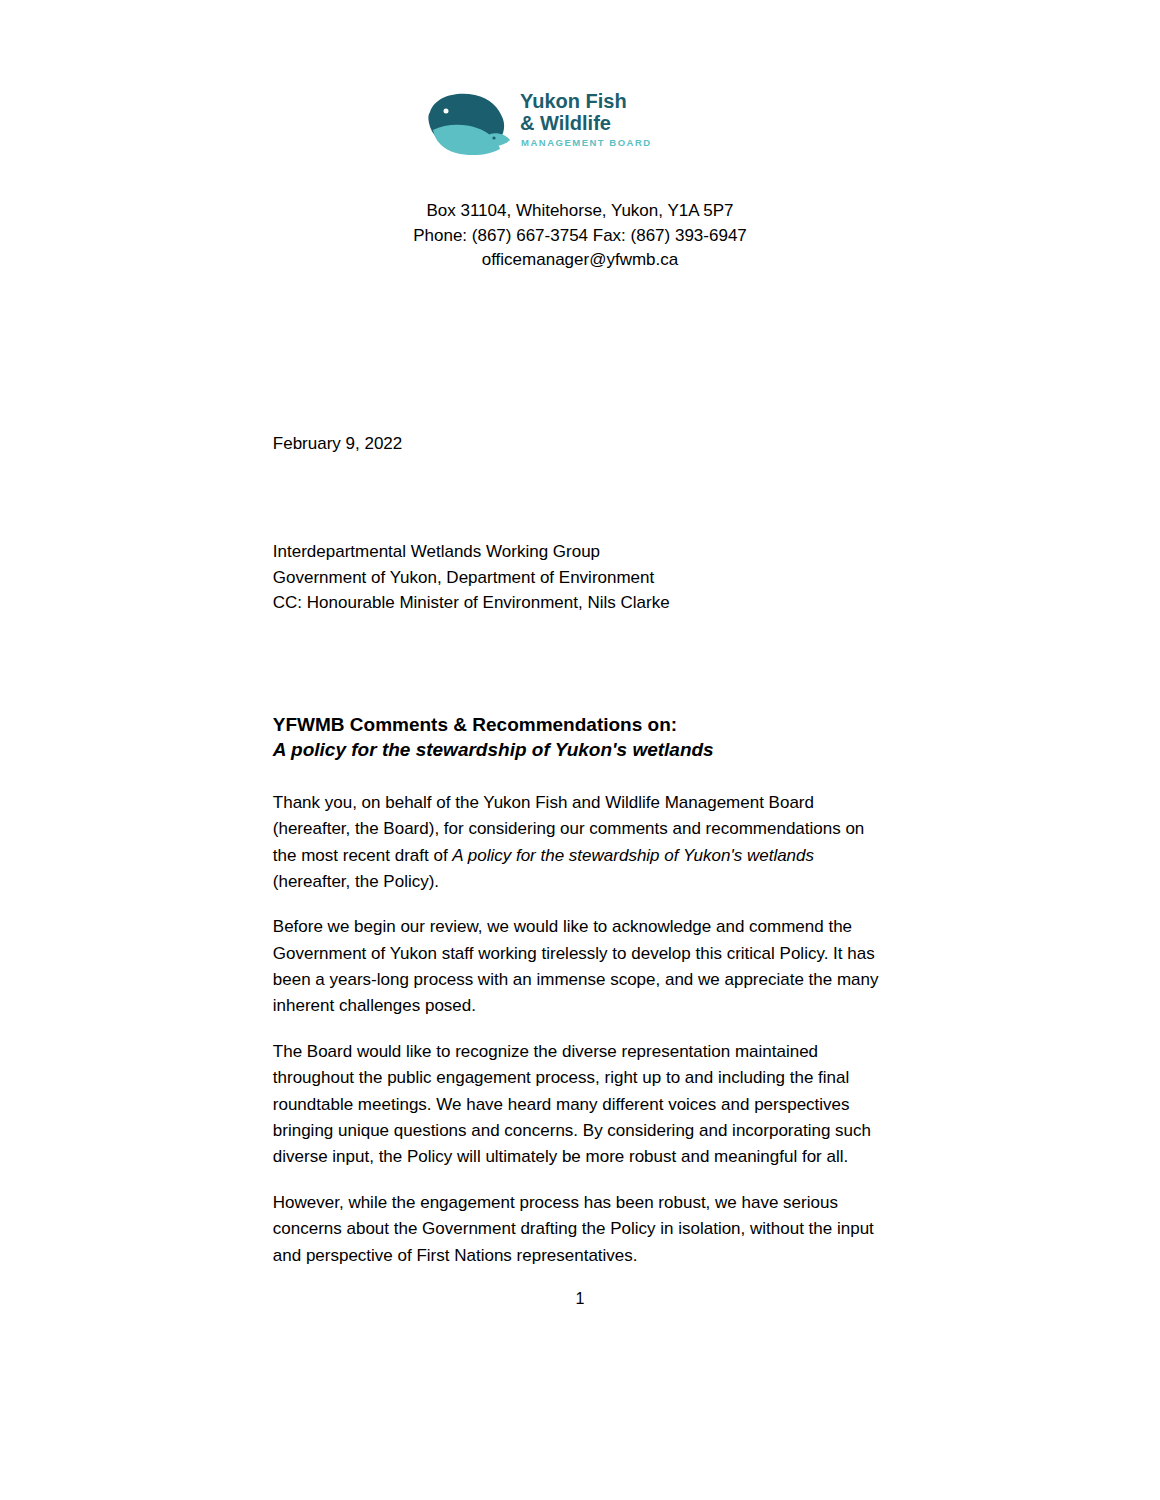Yukon Fish & Wildlife MANAGEMENT BOARD
Box 31104, Whitehorse, Yukon, Y1A 5P7
Phone: (867) 667-3754 Fax: (867) 393-6947
officemanager@yfwmb.ca
February 9, 2022
Interdepartmental Wetlands Working Group
Government of Yukon, Department of Environment
CC: Honourable Minister of Environment, Nils Clarke
YFWMB Comments & Recommendations on:
A policy for the stewardship of Yukon's wetlands
Thank you, on behalf of the Yukon Fish and Wildlife Management Board (hereafter, the Board), for considering our comments and recommendations on the most recent draft of A policy for the stewardship of Yukon's wetlands (hereafter, the Policy).
Before we begin our review, we would like to acknowledge and commend the Government of Yukon staff working tirelessly to develop this critical Policy. It has been a years-long process with an immense scope, and we appreciate the many inherent challenges posed.
The Board would like to recognize the diverse representation maintained throughout the public engagement process, right up to and including the final roundtable meetings. We have heard many different voices and perspectives bringing unique questions and concerns. By considering and incorporating such diverse input, the Policy will ultimately be more robust and meaningful for all.
However, while the engagement process has been robust, we have serious concerns about the Government drafting the Policy in isolation, without the input and perspective of First Nations representatives.
1